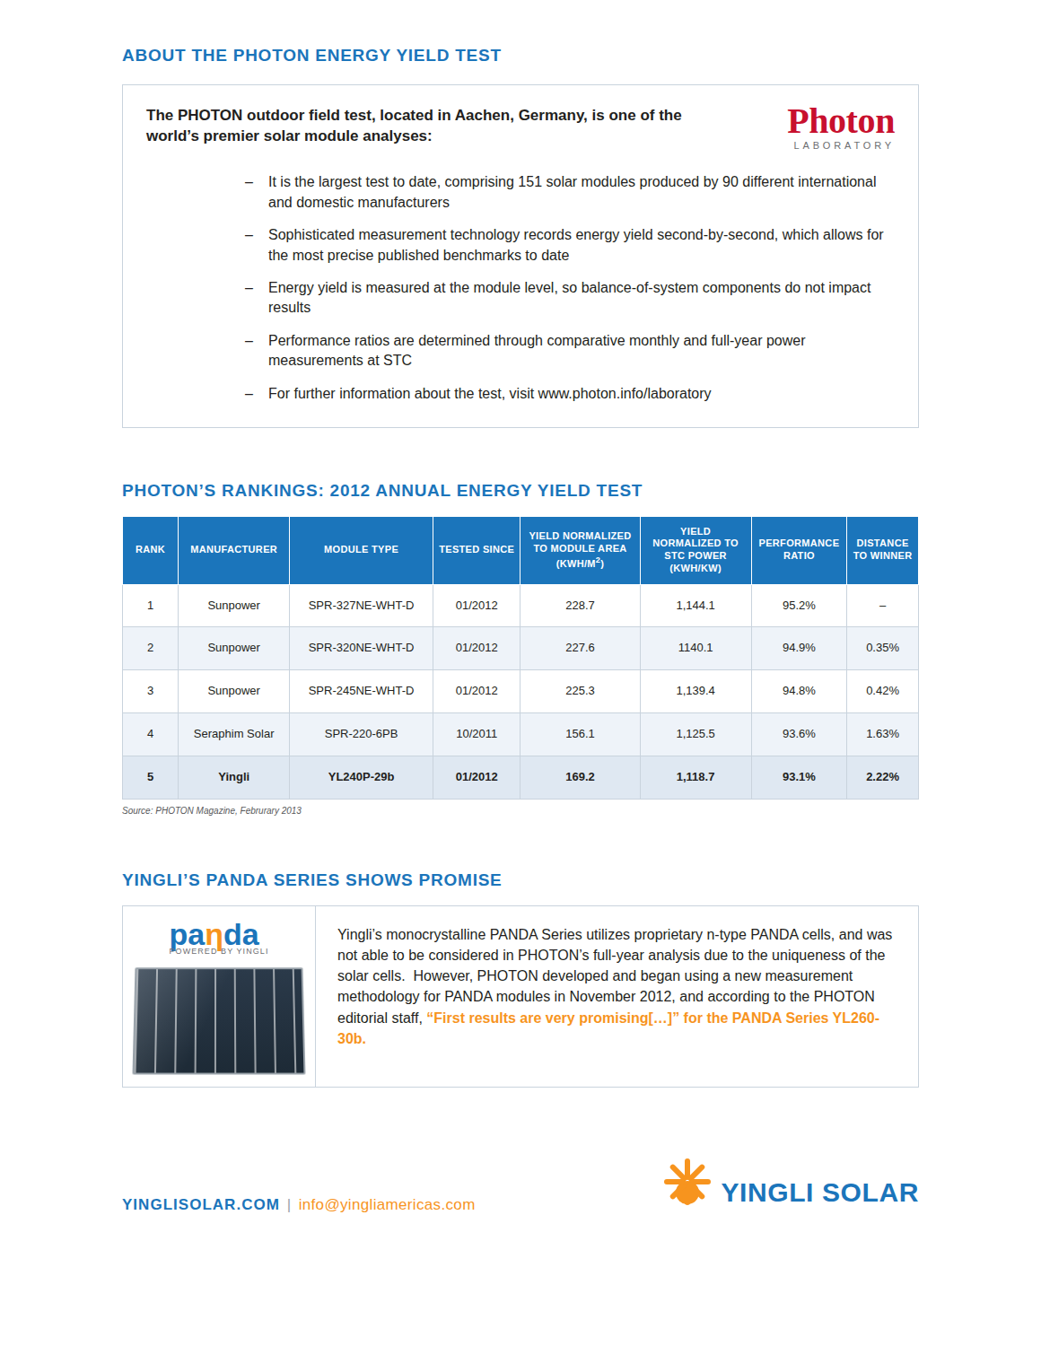About the PHOTON Energy Yield Test
The PHOTON outdoor field test, located in Aachen, Germany, is one of the world’s premier solar module analyses:
Photon
Laboratory
It is the largest test to date, comprising 151 solar modules produced by 90 different international and domestic manufacturers
Sophisticated measurement technology records energy yield second-by-second, which allows for the most precise published benchmarks to date
Energy yield is measured at the module level, so balance-of-system components do not impact results
Performance ratios are determined through comparative monthly and full-year power measurements at STC
For further information about the test, visit www.photon.info/laboratory
PHOTON’s Rankings: 2012 Annual Energy Yield Test
| Rank | Manufacturer | Module Type | Tested Since | Yield Normalized to Module Area (kWh/m 2 ) | Yield Normalized to STC Power (kWh/kW) | Performance Ratio | Distance to Winner |
| --- | --- | --- | --- | --- | --- | --- | --- |
| 1 | Sunpower | SPR-327NE-WHT-D | 01/2012 | 228.7 | 1,144.1 | 95.2% | – |
| 2 | Sunpower | SPR-320NE-WHT-D | 01/2012 | 227.6 | 1140.1 | 94.9% | 0.35% |
| 3 | Sunpower | SPR-245NE-WHT-D | 01/2012 | 225.3 | 1,139.4 | 94.8% | 0.42% |
| 4 | Seraphim Solar | SPR-220-6PB | 10/2011 | 156.1 | 1,125.5 | 93.6% | 1.63% |
| 5 | Yingli | YL240P-29b | 01/2012 | 169.2 | 1,118.7 | 93.1% | 2.22% |
Source: PHOTON Magazine, Februrary 2013
Yingli’s PANDA Series Shows Promise
paηda
Powered by Yingli
Yingli’s monocrystalline PANDA Series utilizes proprietary n-type PANDA cells, and was not able to be considered in PHOTON’s full-year analysis due to the uniqueness of the solar cells. However, PHOTON developed and began using a new measurement methodology for PANDA modules in November 2012, and according to the PHOTON editorial staff, “First results are very promising[…]” for the PANDA Series YL260-30b.
YINGLISOLAR.COM|info@yingliamericas.com
Yingli Solar